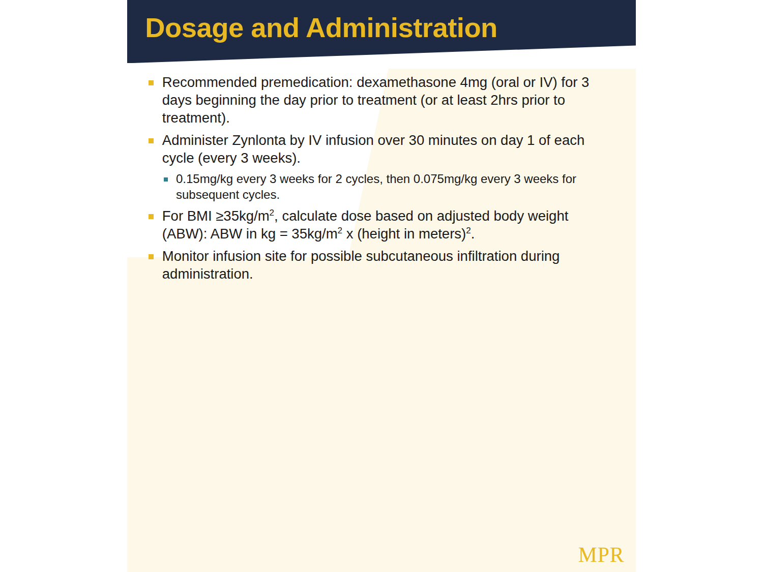Dosage and Administration
Recommended premedication: dexamethasone 4mg (oral or IV) for 3 days beginning the day prior to treatment (or at least 2hrs prior to treatment).
Administer Zynlonta by IV infusion over 30 minutes on day 1 of each cycle (every 3 weeks).
0.15mg/kg every 3 weeks for 2 cycles, then 0.075mg/kg every 3 weeks for subsequent cycles.
For BMI ≥35kg/m2, calculate dose based on adjusted body weight (ABW): ABW in kg = 35kg/m2 x (height in meters)2.
Monitor infusion site for possible subcutaneous infiltration during administration.
MPR